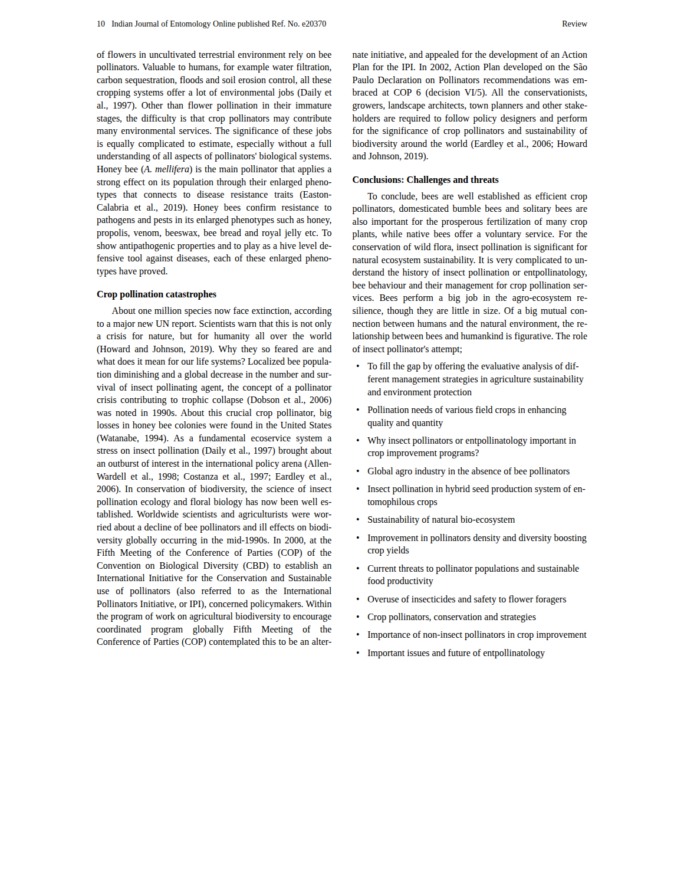10 Indian Journal of Entomology Online published Ref. No. e20370 Review
of flowers in uncultivated terrestrial environment rely on bee pollinators. Valuable to humans, for example water filtration, carbon sequestration, floods and soil erosion control, all these cropping systems offer a lot of environmental jobs (Daily et al., 1997). Other than flower pollination in their immature stages, the difficulty is that crop pollinators may contribute many environmental services. The significance of these jobs is equally complicated to estimate, especially without a full understanding of all aspects of pollinators' biological systems. Honey bee (A. mellifera) is the main pollinator that applies a strong effect on its population through their enlarged phenotypes that connects to disease resistance traits (Easton-Calabria et al., 2019). Honey bees confirm resistance to pathogens and pests in its enlarged phenotypes such as honey, propolis, venom, beeswax, bee bread and royal jelly etc. To show antipathogenic properties and to play as a hive level defensive tool against diseases, each of these enlarged phenotypes have proved.
Crop pollination catastrophes
About one million species now face extinction, according to a major new UN report. Scientists warn that this is not only a crisis for nature, but for humanity all over the world (Howard and Johnson, 2019). Why they so feared are and what does it mean for our life systems? Localized bee population diminishing and a global decrease in the number and survival of insect pollinating agent, the concept of a pollinator crisis contributing to trophic collapse (Dobson et al., 2006) was noted in 1990s. About this crucial crop pollinator, big losses in honey bee colonies were found in the United States (Watanabe, 1994). As a fundamental ecoservice system a stress on insect pollination (Daily et al., 1997) brought about an outburst of interest in the international policy arena (Allen-Wardell et al., 1998; Costanza et al., 1997; Eardley et al., 2006). In conservation of biodiversity, the science of insect pollination ecology and floral biology has now been well established. Worldwide scientists and agriculturists were worried about a decline of bee pollinators and ill effects on biodiversity globally occurring in the mid-1990s. In 2000, at the Fifth Meeting of the Conference of Parties (COP) of the Convention on Biological Diversity (CBD) to establish an International Initiative for the Conservation and Sustainable use of pollinators (also referred to as the International Pollinators Initiative, or IPI), concerned policymakers. Within the program of work on agricultural biodiversity to encourage coordinated program globally Fifth Meeting of the Conference of Parties (COP) contemplated this to be an alternate initiative, and appealed for the development of an Action Plan for the IPI. In 2002, Action Plan developed on the São Paulo Declaration on Pollinators recommendations was embraced at COP 6 (decision VI/5). All the conservationists, growers, landscape architects, town planners and other stakeholders are required to follow policy designers and perform for the significance of crop pollinators and sustainability of biodiversity around the world (Eardley et al., 2006; Howard and Johnson, 2019).
Conclusions: Challenges and threats
To conclude, bees are well established as efficient crop pollinators, domesticated bumble bees and solitary bees are also important for the prosperous fertilization of many crop plants, while native bees offer a voluntary service. For the conservation of wild flora, insect pollination is significant for natural ecosystem sustainability. It is very complicated to understand the history of insect pollination or entpollinatology, bee behaviour and their management for crop pollination services. Bees perform a big job in the agro-ecosystem resilience, though they are little in size. Of a big mutual connection between humans and the natural environment, the relationship between bees and humankind is figurative. The role of insect pollinator's attempt;
To fill the gap by offering the evaluative analysis of different management strategies in agriculture sustainability and environment protection
Pollination needs of various field crops in enhancing quality and quantity
Why insect pollinators or entpollinatology important in crop improvement programs?
Global agro industry in the absence of bee pollinators
Insect pollination in hybrid seed production system of entomophilous crops
Sustainability of natural bio-ecosystem
Improvement in pollinators density and diversity boosting crop yields
Current threats to pollinator populations and sustainable food productivity
Overuse of insecticides and safety to flower foragers
Crop pollinators, conservation and strategies
Importance of non-insect pollinators in crop improvement
Important issues and future of entpollinatology